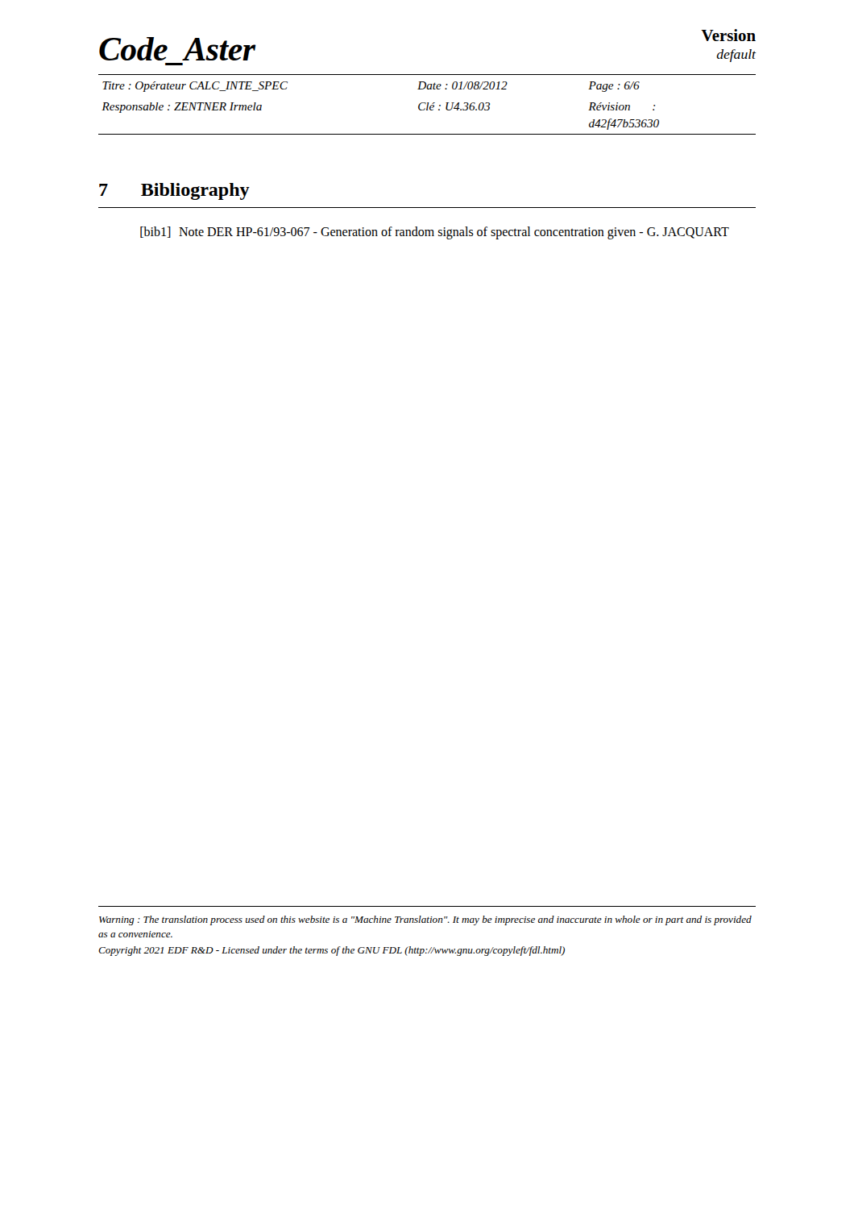Code_Aster
Version default
| Titre : Opérateur CALC_INTE_SPEC | Date : 01/08/2012 | Page : 6/6 |
| Responsable : ZENTNER Irmela | Clé : U4.36.03 | Révision : d42f47b53630 |
7 Bibliography
[bib1] Note DER HP-61/93-067 - Generation of random signals of spectral concentration given - G. JACQUART
Warning : The translation process used on this website is a "Machine Translation". It may be imprecise and inaccurate in whole or in part and is provided as a convenience.
Copyright 2021 EDF R&D - Licensed under the terms of the GNU FDL (http://www.gnu.org/copyleft/fdl.html)